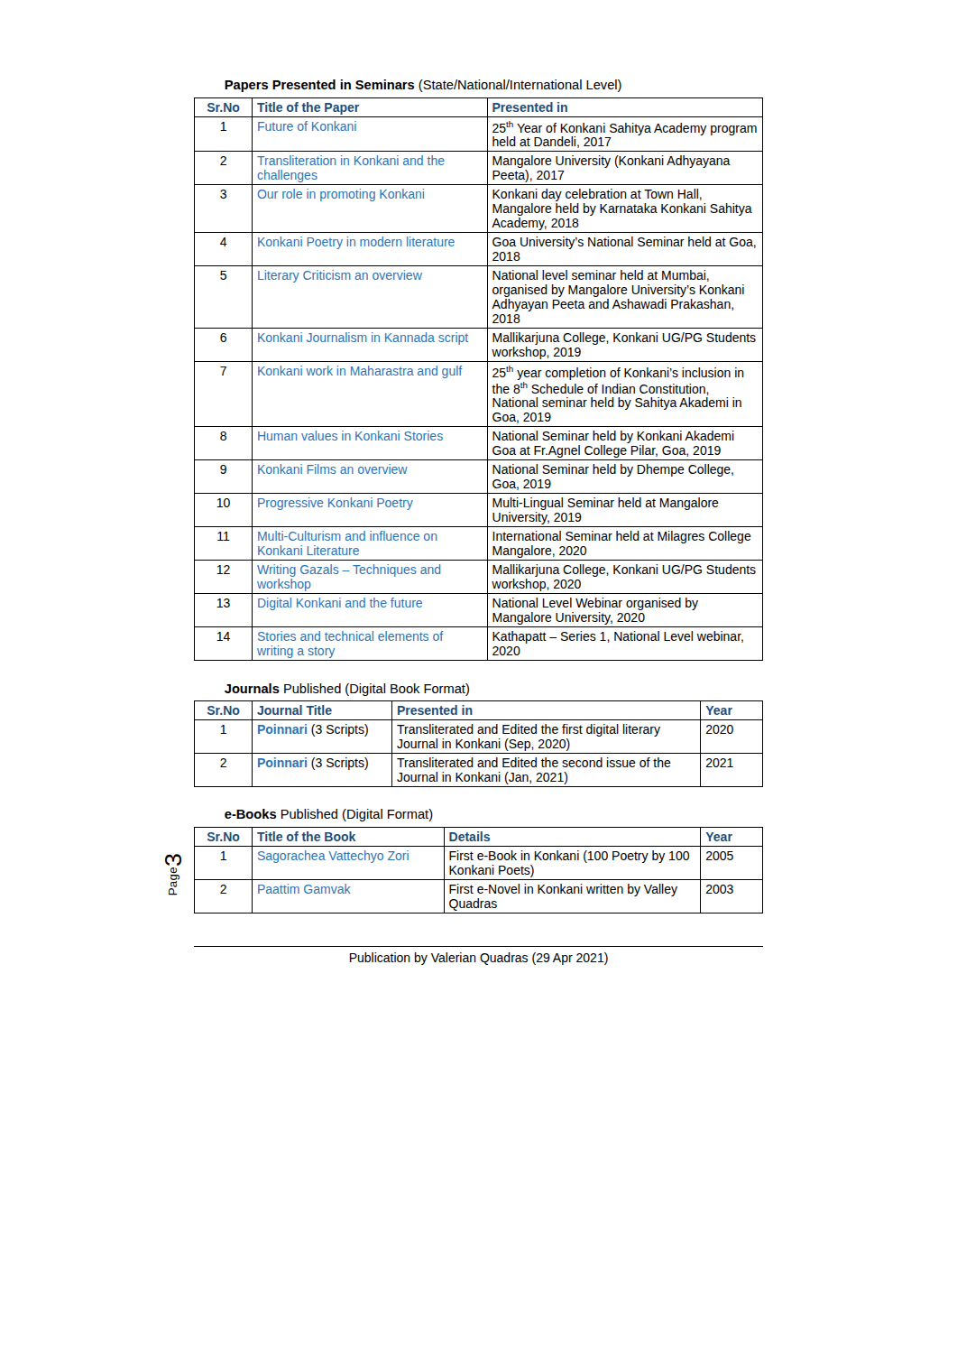Papers Presented in Seminars (State/National/International Level)
| Sr.No | Title of the Paper | Presented in |
| --- | --- | --- |
| 1 | Future of Konkani | 25 th Year of Konkani Sahitya Academy program held at Dandeli, 2017 |
| 2 | Transliteration in Konkani and the challenges | Mangalore University (Konkani Adhyayana Peeta), 2017 |
| 3 | Our role in promoting Konkani | Konkani day celebration at Town Hall, Mangalore held by Karnataka Konkani Sahitya Academy, 2018 |
| 4 | Konkani Poetry in modern literature | Goa University’s National Seminar held at Goa, 2018 |
| 5 | Literary Criticism an overview | National level seminar held at Mumbai, organised by Mangalore University’s Konkani Adhyayan Peeta and Ashawadi Prakashan, 2018 |
| 6 | Konkani Journalism in Kannada script | Mallikarjuna College, Konkani UG/PG Students workshop, 2019 |
| 7 | Konkani work in Maharastra and gulf | 25 th year completion of Konkani’s inclusion in the 8 th Schedule of Indian Constitution, National seminar held by Sahitya Akademi in Goa, 2019 |
| 8 | Human values in Konkani Stories | National Seminar held by Konkani Akademi Goa at Fr.Agnel College Pilar, Goa, 2019 |
| 9 | Konkani Films an overview | National Seminar held by Dhempe College, Goa, 2019 |
| 10 | Progressive Konkani Poetry | Multi-Lingual Seminar held at Mangalore University, 2019 |
| 11 | Multi-Culturism and influence on Konkani Literature | International Seminar held at Milagres College Mangalore, 2020 |
| 12 | Writing Gazals – Techniques and workshop | Mallikarjuna College, Konkani UG/PG Students workshop, 2020 |
| 13 | Digital Konkani and the future | National Level Webinar organised by Mangalore University, 2020 |
| 14 | Stories and technical elements of writing a story | Kathapatt – Series 1, National Level webinar, 2020 |
Journals Published (Digital Book Format)
| Sr.No | Journal Title | Presented in | Year |
| --- | --- | --- | --- |
| 1 | Poinnari (3 Scripts) | Transliterated and Edited the first digital literary Journal in Konkani (Sep, 2020) | 2020 |
| 2 | Poinnari (3 Scripts) | Transliterated and Edited the second issue of the Journal in Konkani (Jan, 2021) | 2021 |
e-Books Published (Digital Format)
| Sr.No | Title of the Book | Details | Year |
| --- | --- | --- | --- |
| 1 | Sagorachea Vattechyo Zori | First e-Book in Konkani (100 Poetry by 100 Konkani Poets) | 2005 |
| 2 | Paattim Gamvak | First e-Novel in Konkani written by Valley Quadras | 2003 |
Page3
Publication by Valerian Quadras (29 Apr 2021)